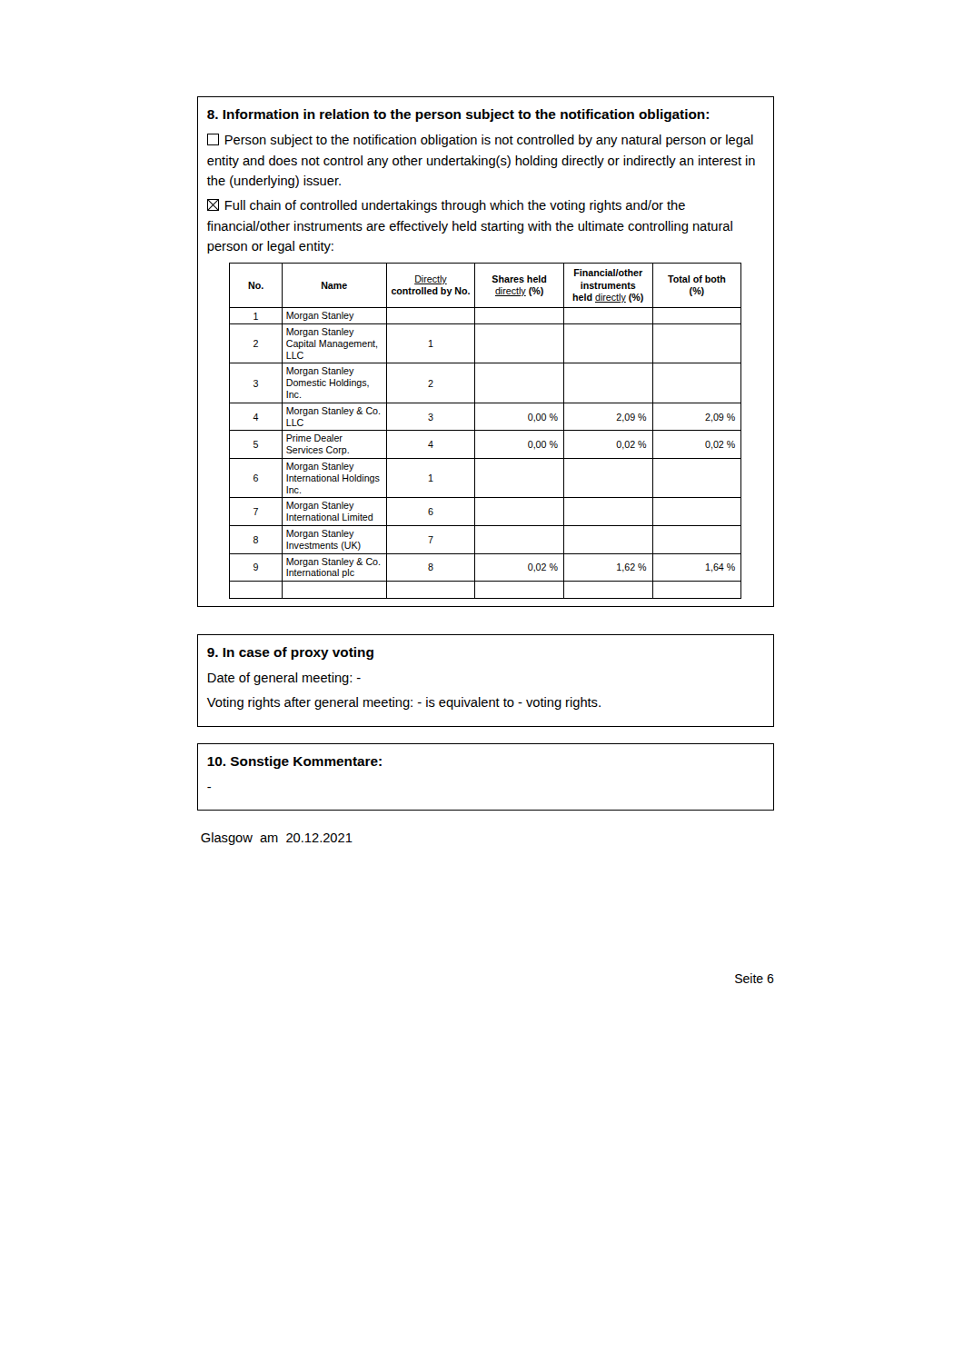8. Information in relation to the person subject to the notification obligation:
Person subject to the notification obligation is not controlled by any natural person or legal entity and does not control any other undertaking(s) holding directly or indirectly an interest in the (underlying) issuer.
Full chain of controlled undertakings through which the voting rights and/or the financial/other instruments are effectively held starting with the ultimate controlling natural person or legal entity:
| No. | Name | Directly controlled by No. | Shares held directly (%) | Financial/other instruments held directly (%) | Total of both (%) |
| --- | --- | --- | --- | --- | --- |
| 1 | Morgan Stanley | | | | |
| 2 | Morgan Stanley Capital Management, LLC | 1 | | | |
| 3 | Morgan Stanley Domestic Holdings, Inc. | 2 | | | |
| 4 | Morgan Stanley & Co. LLC | 3 | 0,00 % | 2,09 % | 2,09 % |
| 5 | Prime Dealer Services Corp. | 4 | 0,00 % | 0,02 % | 0,02 % |
| 6 | Morgan Stanley International Holdings Inc. | 1 | | | |
| 7 | Morgan Stanley International Limited | 6 | | | |
| 8 | Morgan Stanley Investments (UK) | 7 | | | |
| 9 | Morgan Stanley & Co. International plc | 8 | 0,02 % | 1,62 % | 1,64 % |
9. In case of proxy voting
Date of general meeting: -
Voting rights after general meeting: - is equivalent to - voting rights.
10. Sonstige Kommentare:
-
Glasgow am 20.12.2021
Seite 6